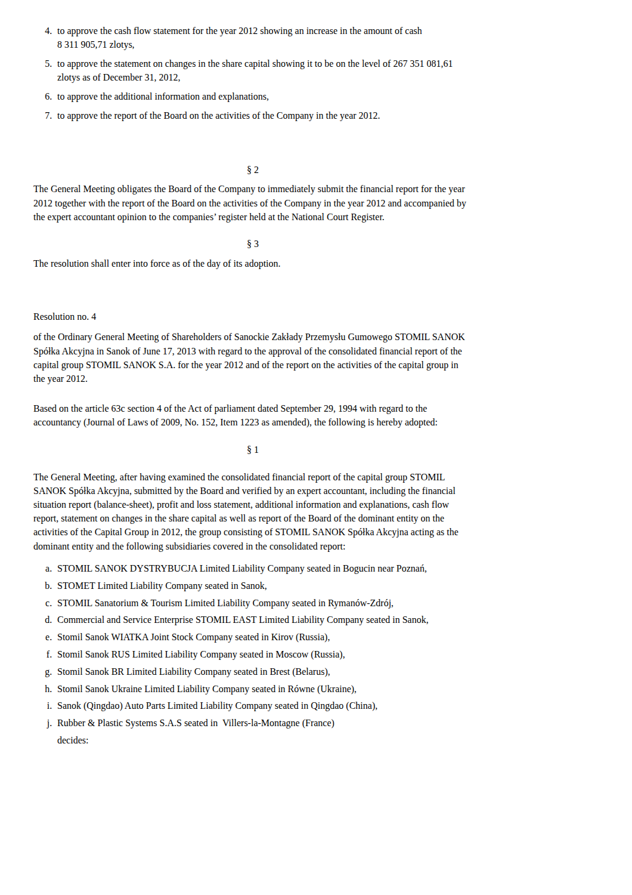to approve the cash flow statement for the year 2012 showing an increase in the amount of cash 8 311 905,71 zlotys,
to approve the statement on changes in the share capital showing it to be on the level of 267 351 081,61 zlotys as of December 31, 2012,
to approve the additional information and explanations,
to approve the report of the Board on the activities of the Company in the year 2012.
§ 2
The General Meeting obligates the Board of the Company to immediately submit the financial report for the year 2012 together with the report of the Board on the activities of the Company in the year 2012 and accompanied by the expert accountant opinion to the companies’ register held at the National Court Register.
§ 3
The resolution shall enter into force as of the day of its adoption.
Resolution no. 4
of the Ordinary General Meeting of Shareholders of Sanockie Zakłady Przemysłu Gumowego STOMIL SANOK Spółka Akcyjna in Sanok of June 17, 2013 with regard to the approval of the consolidated financial report of the capital group STOMIL SANOK S.A. for the year 2012 and of the report on the activities of the capital group in the year 2012.
Based on the article 63c section 4 of the Act of parliament dated September 29, 1994 with regard to the accountancy (Journal of Laws of 2009, No. 152, Item 1223 as amended), the following is hereby adopted:
§ 1
The General Meeting, after having examined the consolidated financial report of the capital group STOMIL SANOK Spółka Akcyjna, submitted by the Board and verified by an expert accountant, including the financial situation report (balance-sheet), profit and loss statement, additional information and explanations, cash flow report, statement on changes in the share capital as well as report of the Board of the dominant entity on the activities of the Capital Group in 2012, the group consisting of STOMIL SANOK Spółka Akcyjna acting as the dominant entity and the following subsidiaries covered in the consolidated report:
STOMIL SANOK DYSTRYBUCJA Limited Liability Company seated in Bogucin near Poznań,
STOMET Limited Liability Company seated in Sanok,
STOMIL Sanatorium & Tourism Limited Liability Company seated in Rymanów-Zdrój,
Commercial and Service Enterprise STOMIL EAST Limited Liability Company seated in Sanok,
Stomil Sanok WIATKA Joint Stock Company seated in Kirov (Russia),
Stomil Sanok RUS Limited Liability Company seated in Moscow (Russia),
Stomil Sanok BR Limited Liability Company seated in Brest (Belarus),
Stomil Sanok Ukraine Limited Liability Company seated in Równe (Ukraine),
Sanok (Qingdao) Auto Parts Limited Liability Company seated in Qingdao (China),
Rubber & Plastic Systems S.A.S seated in Villers-la-Montagne (France)
decides: